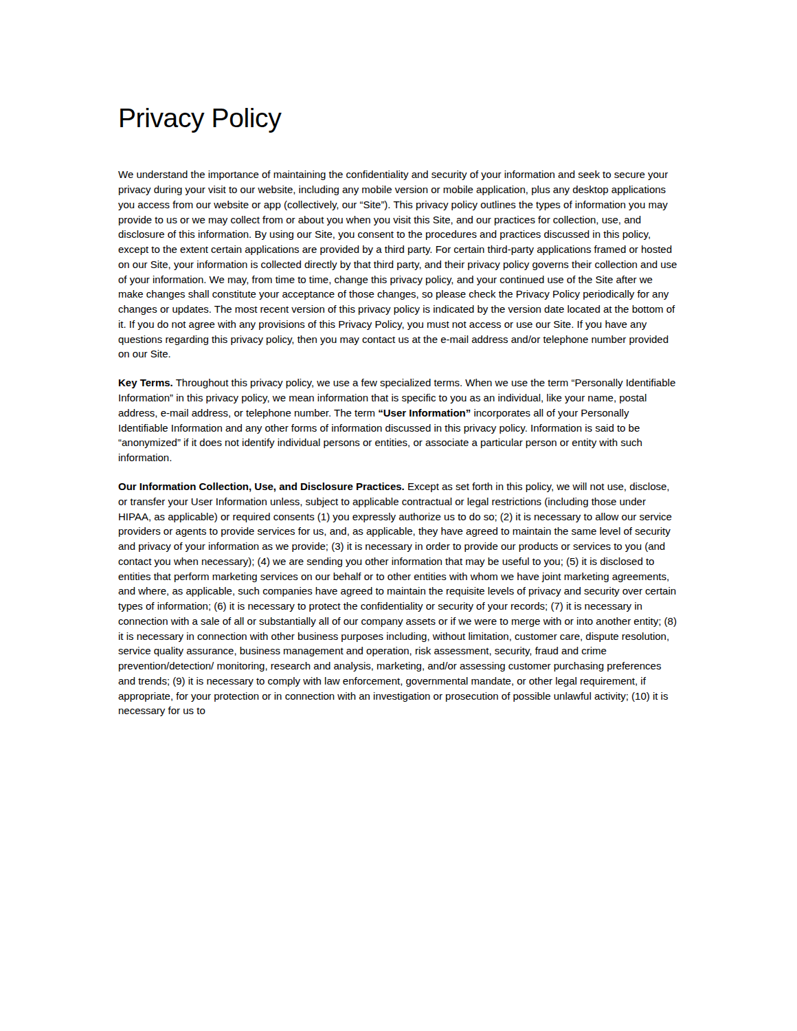Privacy Policy
We understand the importance of maintaining the confidentiality and security of your information and seek to secure your privacy during your visit to our website, including any mobile version or mobile application, plus any desktop applications you access from our website or app (collectively, our “Site”). This privacy policy outlines the types of information you may provide to us or we may collect from or about you when you visit this Site, and our practices for collection, use, and disclosure of this information. By using our Site, you consent to the procedures and practices discussed in this policy, except to the extent certain applications are provided by a third party. For certain third-party applications framed or hosted on our Site, your information is collected directly by that third party, and their privacy policy governs their collection and use of your information. We may, from time to time, change this privacy policy, and your continued use of the Site after we make changes shall constitute your acceptance of those changes, so please check the Privacy Policy periodically for any changes or updates. The most recent version of this privacy policy is indicated by the version date located at the bottom of it. If you do not agree with any provisions of this Privacy Policy, you must not access or use our Site. If you have any questions regarding this privacy policy, then you may contact us at the e-mail address and/or telephone number provided on our Site.
Key Terms. Throughout this privacy policy, we use a few specialized terms. When we use the term “Personally Identifiable Information” in this privacy policy, we mean information that is specific to you as an individual, like your name, postal address, e-mail address, or telephone number. The term “User Information” incorporates all of your Personally Identifiable Information and any other forms of information discussed in this privacy policy. Information is said to be “anonymized” if it does not identify individual persons or entities, or associate a particular person or entity with such information.
Our Information Collection, Use, and Disclosure Practices. Except as set forth in this policy, we will not use, disclose, or transfer your User Information unless, subject to applicable contractual or legal restrictions (including those under HIPAA, as applicable) or required consents (1) you expressly authorize us to do so; (2) it is necessary to allow our service providers or agents to provide services for us, and, as applicable, they have agreed to maintain the same level of security and privacy of your information as we provide; (3) it is necessary in order to provide our products or services to you (and contact you when necessary); (4) we are sending you other information that may be useful to you; (5) it is disclosed to entities that perform marketing services on our behalf or to other entities with whom we have joint marketing agreements, and where, as applicable, such companies have agreed to maintain the requisite levels of privacy and security over certain types of information; (6) it is necessary to protect the confidentiality or security of your records; (7) it is necessary in connection with a sale of all or substantially all of our company assets or if we were to merge with or into another entity; (8) it is necessary in connection with other business purposes including, without limitation, customer care, dispute resolution, service quality assurance, business management and operation, risk assessment, security, fraud and crime prevention/detection/ monitoring, research and analysis, marketing, and/or assessing customer purchasing preferences and trends; (9) it is necessary to comply with law enforcement, governmental mandate, or other legal requirement, if appropriate, for your protection or in connection with an investigation or prosecution of possible unlawful activity; (10) it is necessary for us to